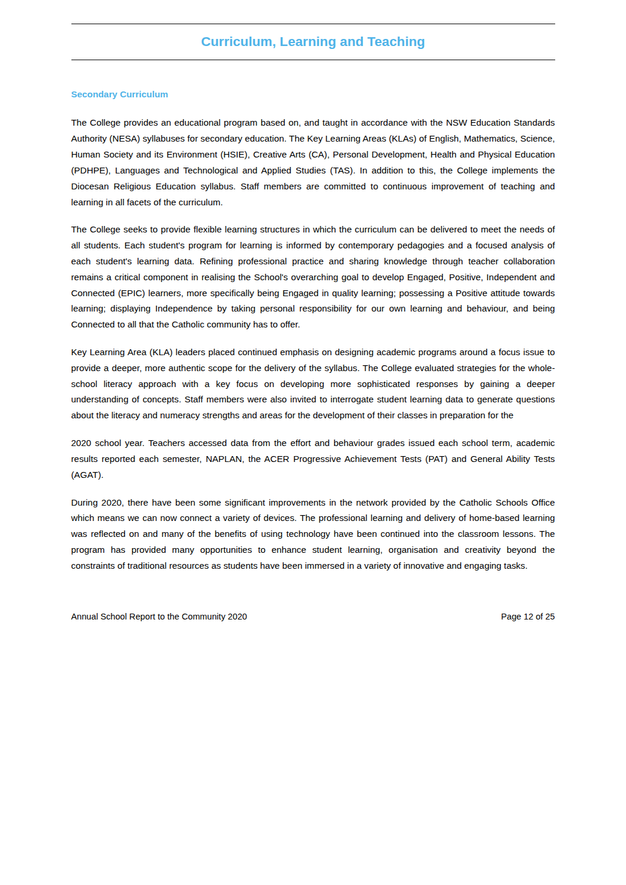Curriculum, Learning and Teaching
Secondary Curriculum
The College provides an educational program based on, and taught in accordance with the NSW Education Standards Authority (NESA) syllabuses for secondary education. The Key Learning Areas (KLAs) of English, Mathematics, Science, Human Society and its Environment (HSIE), Creative Arts (CA), Personal Development, Health and Physical Education (PDHPE), Languages and Technological and Applied Studies (TAS). In addition to this, the College implements the Diocesan Religious Education syllabus. Staff members are committed to continuous improvement of teaching and learning in all facets of the curriculum.
The College seeks to provide flexible learning structures in which the curriculum can be delivered to meet the needs of all students. Each student's program for learning is informed by contemporary pedagogies and a focused analysis of each student's learning data. Refining professional practice and sharing knowledge through teacher collaboration remains a critical component in realising the School's overarching goal to develop Engaged, Positive, Independent and Connected (EPIC) learners, more specifically being Engaged in quality learning; possessing a Positive attitude towards learning; displaying Independence by taking personal responsibility for our own learning and behaviour, and being Connected to all that the Catholic community has to offer.
Key Learning Area (KLA) leaders placed continued emphasis on designing academic programs around a focus issue to provide a deeper, more authentic scope for the delivery of the syllabus. The College evaluated strategies for the whole-school literacy approach with a key focus on developing more sophisticated responses by gaining a deeper understanding of concepts. Staff members were also invited to interrogate student learning data to generate questions about the literacy and numeracy strengths and areas for the development of their classes in preparation for the
2020 school year. Teachers accessed data from the effort and behaviour grades issued each school term, academic results reported each semester, NAPLAN, the ACER Progressive Achievement Tests (PAT) and General Ability Tests (AGAT).
During 2020, there have been some significant improvements in the network provided by the Catholic Schools Office which means we can now connect a variety of devices. The professional learning and delivery of home-based learning was reflected on and many of the benefits of using technology have been continued into the classroom lessons. The program has provided many opportunities to enhance student learning, organisation and creativity beyond the constraints of traditional resources as students have been immersed in a variety of innovative and engaging tasks.
Annual School Report to the Community 2020 Page 12 of 25